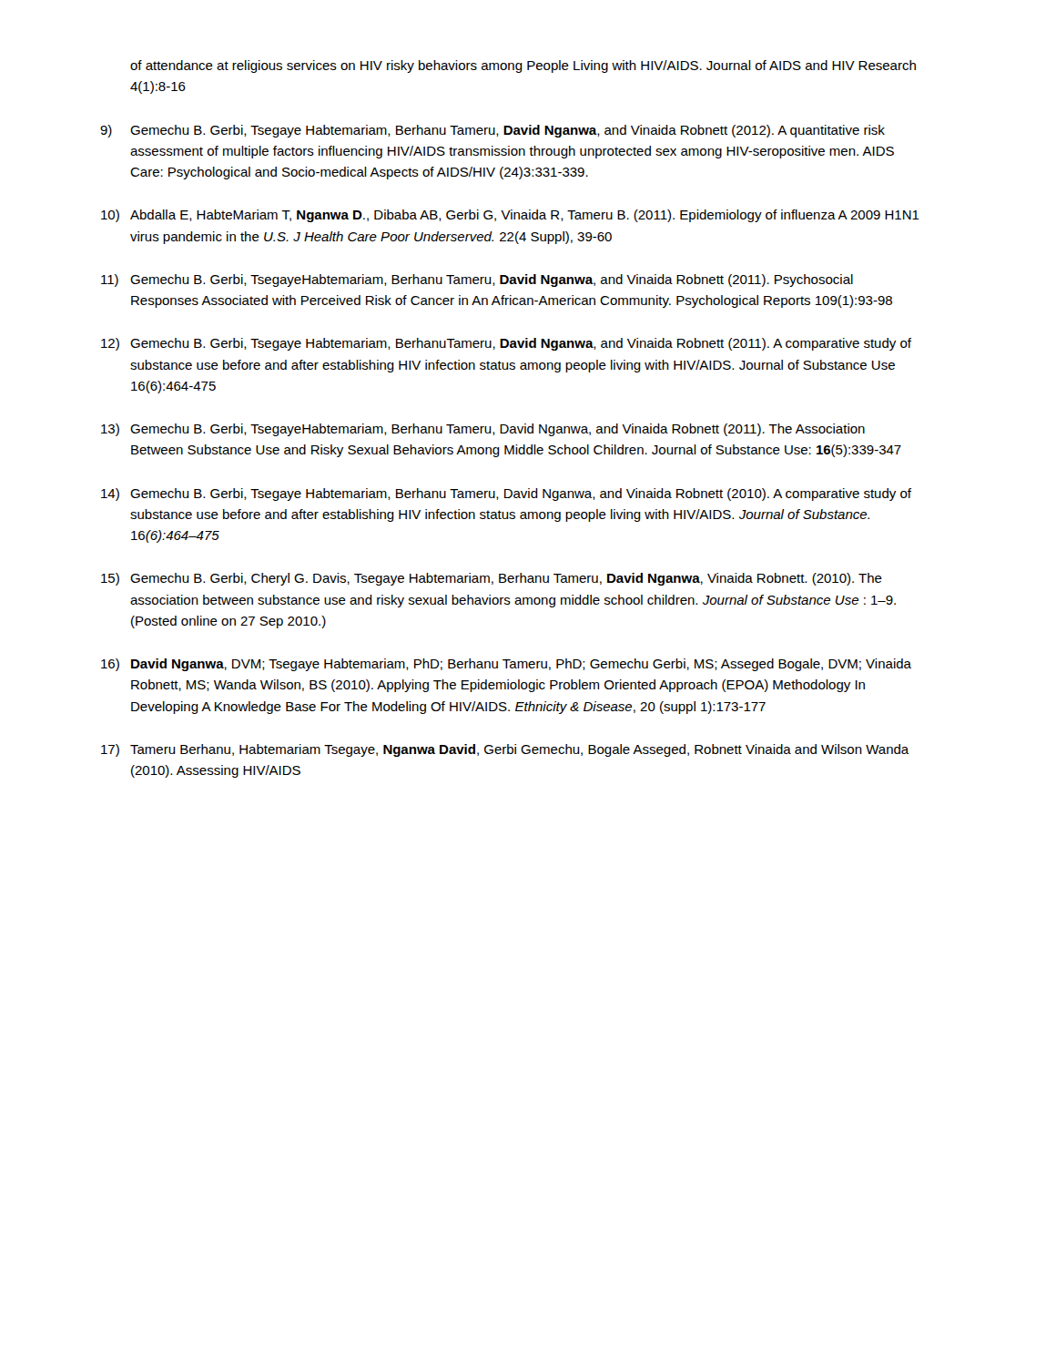of attendance at religious services on HIV risky behaviors among People Living with HIV/AIDS. Journal of AIDS and HIV Research 4(1):8-16
Gemechu B. Gerbi, Tsegaye Habtemariam, Berhanu Tameru, David Nganwa, and Vinaida Robnett (2012). A quantitative risk assessment of multiple factors influencing HIV/AIDS transmission through unprotected sex among HIV-seropositive men. AIDS Care: Psychological and Socio-medical Aspects of AIDS/HIV (24)3:331-339.
Abdalla E, HabteMariam T, Nganwa D., Dibaba AB, Gerbi G, Vinaida R, Tameru B. (2011). Epidemiology of influenza A 2009 H1N1 virus pandemic in the U.S. J Health Care Poor Underserved. 22(4 Suppl), 39-60
Gemechu B. Gerbi, TsegayeHabtemariam, Berhanu Tameru, David Nganwa, and Vinaida Robnett (2011). Psychosocial Responses Associated with Perceived Risk of Cancer in An African-American Community. Psychological Reports 109(1):93-98
Gemechu B. Gerbi, Tsegaye Habtemariam, BerhanuTameru, David Nganwa, and Vinaida Robnett (2011). A comparative study of substance use before and after establishing HIV infection status among people living with HIV/AIDS. Journal of Substance Use 16(6):464-475
Gemechu B. Gerbi, TsegayeHabtemariam, Berhanu Tameru, David Nganwa, and Vinaida Robnett (2011). The Association Between Substance Use and Risky Sexual Behaviors Among Middle School Children. Journal of Substance Use: 16(5):339-347
Gemechu B. Gerbi, Tsegaye Habtemariam, Berhanu Tameru, David Nganwa, and Vinaida Robnett (2010). A comparative study of substance use before and after establishing HIV infection status among people living with HIV/AIDS. Journal of Substance. 16(6):464–475
Gemechu B. Gerbi, Cheryl G. Davis, Tsegaye Habtemariam, Berhanu Tameru, David Nganwa, Vinaida Robnett. (2010). The association between substance use and risky sexual behaviors among middle school children. Journal of Substance Use : 1–9. (Posted online on 27 Sep 2010.)
David Nganwa, DVM; Tsegaye Habtemariam, PhD; Berhanu Tameru, PhD; Gemechu Gerbi, MS; Asseged Bogale, DVM; Vinaida Robnett, MS; Wanda Wilson, BS (2010). Applying The Epidemiologic Problem Oriented Approach (EPOA) Methodology In Developing A Knowledge Base For The Modeling Of HIV/AIDS. Ethnicity & Disease, 20 (suppl 1):173-177
Tameru Berhanu, Habtemariam Tsegaye, Nganwa David, Gerbi Gemechu, Bogale Asseged, Robnett Vinaida and Wilson Wanda (2010). Assessing HIV/AIDS